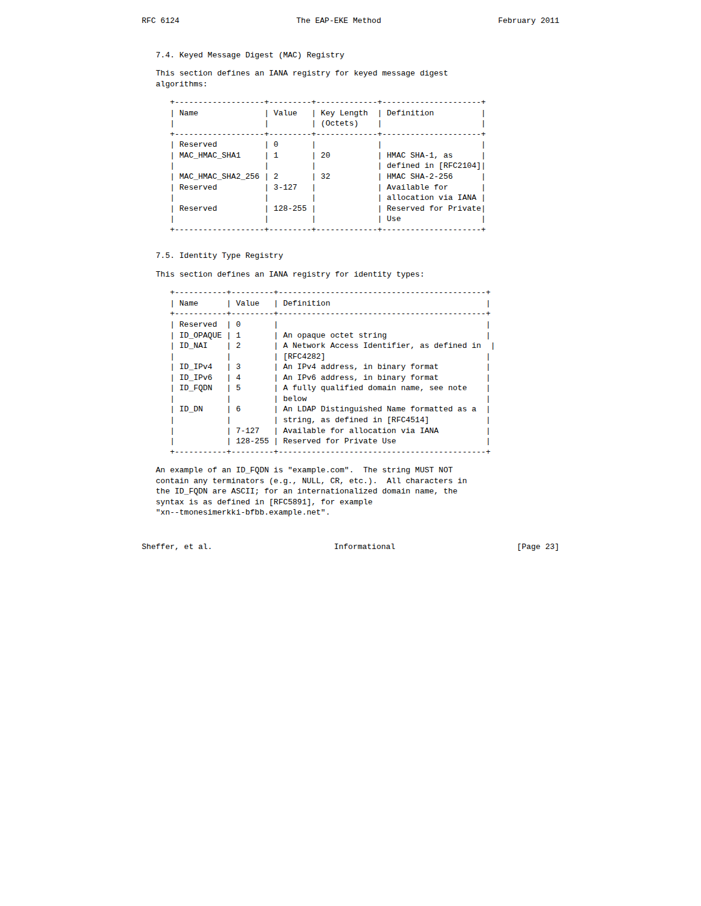RFC 6124 The EAP-EKE Method February 2011
7.4. Keyed Message Digest (MAC) Registry
This section defines an IANA registry for keyed message digest algorithms:
   +-------------------+---------+-------------+---------------------+
   | Name              | Value   | Key Length  | Definition          |
   |                   |         | (Octets)    |                     |
   +-------------------+---------+-------------+---------------------+
   | Reserved          | 0       |             |                     |
   | MAC_HMAC_SHA1     | 1       | 20          | HMAC SHA-1, as      |
   |                   |         |             | defined in [RFC2104]|
   | MAC_HMAC_SHA2_256 | 2       | 32          | HMAC SHA-2-256      |
   | Reserved          | 3-127   |             | Available for       |
   |                   |         |             | allocation via IANA |
   | Reserved          | 128-255 |             | Reserved for Private|
   |                   |         |             | Use                 |
   +-------------------+---------+-------------+---------------------+
7.5. Identity Type Registry
This section defines an IANA registry for identity types:
   +-----------+---------+--------------------------------------------+
   | Name      | Value   | Definition                                 |
   +-----------+---------+--------------------------------------------+
   | Reserved  | 0       |                                            |
   | ID_OPAQUE | 1       | An opaque octet string                     |
   | ID_NAI    | 2       | A Network Access Identifier, as defined in  |
   |           |         | [RFC4282]                                  |
   | ID_IPv4   | 3       | An IPv4 address, in binary format          |
   | ID_IPv6   | 4       | An IPv6 address, in binary format          |
   | ID_FQDN   | 5       | A fully qualified domain name, see note    |
   |           |         | below                                      |
   | ID_DN     | 6       | An LDAP Distinguished Name formatted as a  |
   |           |         | string, as defined in [RFC4514]            |
   |           | 7-127   | Available for allocation via IANA          |
   |           | 128-255 | Reserved for Private Use                   |
   +-----------+---------+--------------------------------------------+
An example of an ID_FQDN is "example.com". The string MUST NOT contain any terminators (e.g., NULL, CR, etc.). All characters in the ID_FQDN are ASCII; for an internationalized domain name, the syntax is as defined in [RFC5891], for example "xn--tmonesimerkki-bfbb.example.net".
Sheffer, et al. Informational [Page 23]